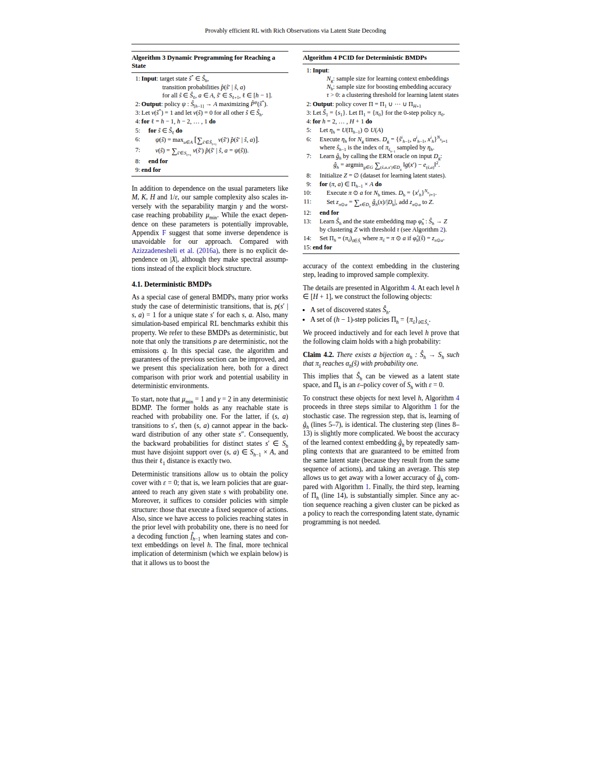Provably efficient RL with Rich Observations via Latent State Decoding
Algorithm 3 Dynamic Programming for Reaching a State
Input: target state ŝ* ∈ Ŝh,
transition probabilities p̂(ŝ′ | ŝ, a)
for all ŝ ∈ Ŝℓ, a ∈ A, ŝ′ ∈ Sℓ+1, ℓ ∈ [h − 1].
Output: policy ψ : Ŝ[h−1] → A maximizing P̂ψ(ŝ*).
Let v(ŝ*) = 1 and let v(ŝ) = 0 for all other ŝ ∈ Ŝh.
for ℓ = h − 1, h − 2, … , 1 do
for ŝ ∈ Ŝℓ do
ψ(ŝ) = maxa∈A [∑ŝ′∈Ŝℓ+1 v(ŝ′) p̂(ŝ′ | ŝ, a)].
v(ŝ) = ∑ŝ′∈Sℓ+1 v(ŝ′) p̂(ŝ′ | ŝ, a = ψ(ŝ)).
end for
end for
In addition to dependence on the usual parameters like M, K, H and 1/ε, our sample complexity also scales inversely with the separability margin γ and the worst-case reaching probability μmin. While the exact dependence on these parameters is potentially improvable, Appendix F suggest that some inverse dependence is unavoidable for our approach. Compared with Azizzadenesheli et al. (2016a), there is no explicit dependence on |X|, although they make spectral assumptions instead of the explicit block structure.
4.1. Deterministic BMDPs
As a special case of general BMDPs, many prior works study the case of deterministic transitions, that is, p(s′ | s, a) = 1 for a unique state s′ for each s, a. Also, many simulation-based empirical RL benchmarks exhibit this property. We refer to these BMDPs as deterministic, but note that only the transitions p are deterministic, not the emissions q. In this special case, the algorithm and guarantees of the previous section can be improved, and we present this specialization here, both for a direct comparison with prior work and potential usability in deterministic environments.
To start, note that μmin = 1 and γ = 2 in any deterministic BDMP. The former holds as any reachable state is reached with probability one. For the latter, if (s, a) transitions to s′, then (s, a) cannot appear in the backward distribution of any other state s″. Consequently, the backward probabilities for distinct states s′ ∈ Sh must have disjoint support over (s, a) ∈ Sh−1 × A, and thus their ℓ1 distance is exactly two.
Deterministic transitions allow us to obtain the policy cover with ε = 0; that is, we learn policies that are guaranteed to reach any given state s with probability one. Moreover, it suffices to consider policies with simple structure: those that execute a fixed sequence of actions. Also, since we have access to policies reaching states in the prior level with probability one, there is no need for a decoding function f̂h−1 when learning states and context embeddings on level h. The final, more technical implication of determinism (which we explain below) is that it allows us to boost the
Algorithm 4 PCID for Deterministic BMDPs
Input:
Ng: sample size for learning context embeddings
Nb: sample size for boosting embedding accuracy
τ > 0: a clustering threshold for learning latent states
Output: policy cover Π = Π1 ∪ ··· ∪ ΠH+1
Let Ŝ1 = {s1}. Let Π1 = {π0} for the 0-step policy π0.
for h = 2, … , H + 1 do
Let ηh = U(Πh−1) ⊙ U(A)
Execute ηh for Ng times. Dg = {ŝih−1, aih−1, xih}Ngi=1
where ŝh−1 is the index of πŝh−1 sampled by ηh.
Learn ĝh by calling the ERM oracle on input Dg:
ĝh = argming∈G ∑(ŝ,a,x′)∈Dg ‖g(x′) − e(ŝ,a)‖2.
Initialize Z = ∅ (dataset for learning latent states).
for (π, a) ∈ Πh−1 × A do
Execute π ⊙ a for Nb times. Db = {xih}Nbi=1.
Set zπ⊙a = ∑x∈Db ĝh(x)/|Db|, add zπ⊙a to Z.
end for
Learn Ŝh and the state embedding map φ̂h : Ŝh → Z
by clustering Z with threshold τ (see Algorithm 2).
Set Πh = (πŝ)ŝ∈Ŝt where πŝ = π ⊙ a if φ̂h(ŝ) = zπ⊙a.
end for
accuracy of the context embedding in the clustering step, leading to improved sample complexity.
The details are presented in Algorithm 4. At each level h ∈ [H + 1], we construct the following objects:
A set of discovered states Ŝh.
A set of (h − 1)-step policies Πh = {πŝ}ŝ∈Ŝh.
We proceed inductively and for each level h prove that the following claim holds with a high probability:
Claim 4.2. There exists a bijection αh : Ŝh → Sh such that πŝ reaches αh(ŝ) with probability one.
This implies that Ŝh can be viewed as a latent state space, and Πh is an ε–policy cover of Sh with ε = 0.
To construct these objects for next level h, Algorithm 4 proceeds in three steps similar to Algorithm 1 for the stochastic case. The regression step, that is, learning of ĝh (lines 5–7), is identical. The clustering step (lines 8–13) is slightly more complicated. We boost the accuracy of the learned context embedding ĝh by repeatedly sampling contexts that are guaranteed to be emitted from the same latent state (because they result from the same sequence of actions), and taking an average. This step allows us to get away with a lower accuracy of ĝh compared with Algorithm 1. Finally, the third step, learning of Πh (line 14), is substantially simpler. Since any action sequence reaching a given cluster can be picked as a policy to reach the corresponding latent state, dynamic programming is not needed.